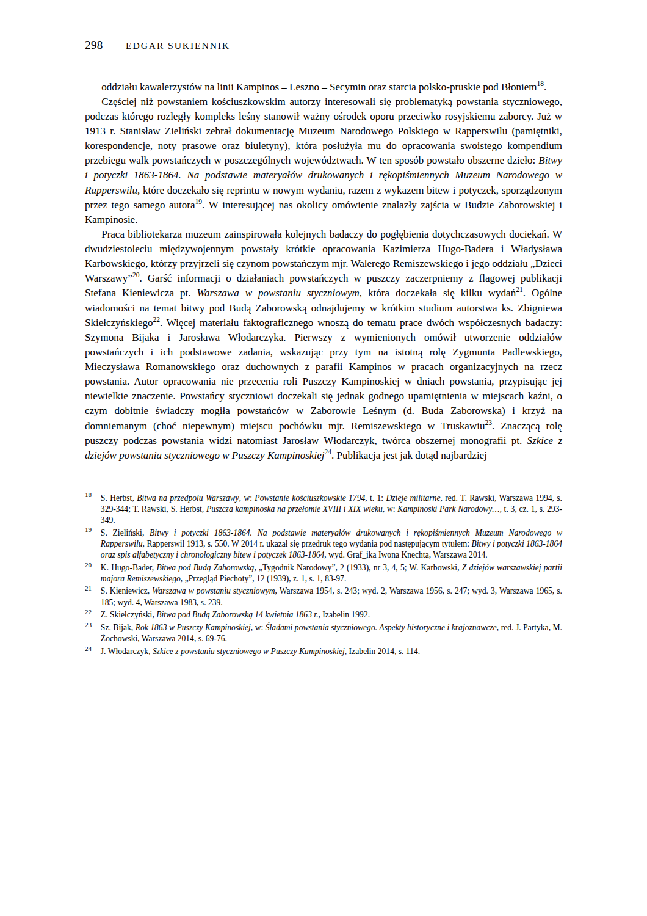298 Edgar Sukiennik
oddziału kawalerzystów na linii Kampinos – Leszno – Secymin oraz starcia polsko-pruskie pod Błoniem18.
Częściej niż powstaniem kościuszkowskim autorzy interesowali się problematyką powstania styczniowego, podczas którego rozległy kompleks leśny stanowił ważny ośrodek oporu przeciwko rosyjskiemu zaborcy. Już w 1913 r. Stanisław Zieliński zebrał dokumentację Muzeum Narodowego Polskiego w Rapperswilu (pamiętniki, korespondencje, noty prasowe oraz biuletyny), która posłużyła mu do opracowania swoistego kompendium przebiegu walk powstańczych w poszczególnych województwach. W ten sposób powstało obszerne dzieło: Bitwy i potyczki 1863-1864. Na podstawie materyałów drukowanych i rękopiśmiennych Muzeum Narodowego w Rapperswilu, które doczekało się reprintu w nowym wydaniu, razem z wykazem bitew i potyczek, sporządzonym przez tego samego autora19. W interesującej nas okolicy omówienie znalazły zajścia w Budzie Zaborowskiej i Kampinosie.
Praca bibliotekarza muzeum zainspirowała kolejnych badaczy do pogłębienia dotychczasowych dociekań. W dwudziestoleciu międzywojennym powstały krótkie opracowania Kazimierza Hugo-Badera i Władysława Karbowskiego, którzy przyjrzeli się czynom powstańczym mjr. Walerego Remiszewskiego i jego oddziału „Dzieci Warszawy”20. Garść informacji o działaniach powstańczych w puszczy zaczerpniemy z flagowej publikacji Stefana Kieniewicza pt. Warszawa w powstaniu styczniowym, która doczekała się kilku wydań21. Ogólne wiadomości na temat bitwy pod Budą Zaborowską odnajdujemy w krótkim studium autorstwa ks. Zbigniewa Skiełczyńskiego22. Więcej materiału faktograficznego wnoszą do tematu prace dwóch współczesnych badaczy: Szymona Bijaka i Jarosława Włodarczyka. Pierwszy z wymienionych omówił utworzenie oddziałów powstańczych i ich podstawowe zadania, wskazując przy tym na istotną rolę Zygmunta Padlewskiego, Mieczysława Romanowskiego oraz duchownych z parafii Kampinos w pracach organizacyjnych na rzecz powstania. Autor opracowania nie przecenia roli Puszczy Kampinoskiej w dniach powstania, przypisując jej niewielkie znaczenie. Powstańcy styczniowi doczekali się jednak godnego upamiętnienia w miejscach kaźni, o czym dobitnie świadczy mogiła powstańców w Zaborowie Leśnym (d. Buda Zaborowska) i krzyż na domniemanym (choć niepewnym) miejscu pochówku mjr. Remiszewskiego w Truskawiu23. Znaczącą rolę puszczy podczas powstania widzi natomiast Jarosław Włodarczyk, twórca obszernej monografii pt. Szkice z dziejów powstania styczniowego w Puszczy Kampinoskiej24. Publikacja jest jak dotąd najbardziej
18 S. Herbst, Bitwa na przedpolu Warszawy, w: Powstanie kościuszkowskie 1794, t. 1: Dzieje militarne, red. T. Rawski, Warszawa 1994, s. 329-344; T. Rawski, S. Herbst, Puszcza kampinoska na przełomie XVIII i XIX wieku, w: Kampinoski Park Narodowy…, t. 3, cz. 1, s. 293-349.
19 S. Zieliński, Bitwy i potyczki 1863-1864. Na podstawie materyałów drukowanych i rękopiśmiennych Muzeum Narodowego w Rapperswilu, Rapperswil 1913, s. 550. W 2014 r. ukazał się przedruk tego wydania pod następującym tytułem: Bitwy i potyczki 1863-1864 oraz spis alfabetyczny i chronologiczny bitew i potyczek 1863-1864, wyd. Graf_ika Iwona Knechta, Warszawa 2014.
20 K. Hugo-Bader, Bitwa pod Budą Zaborowską, „Tygodnik Narodowy”, 2 (1933), nr 3, 4, 5; W. Karbowski, Z dziejów warszawskiej partii majora Remiszewskiego, „Przegląd Piechoty”, 12 (1939), z. 1, s. 1, 83-97.
21 S. Kieniewicz, Warszawa w powstaniu styczniowym, Warszawa 1954, s. 243; wyd. 2, Warszawa 1956, s. 247; wyd. 3, Warszawa 1965, s. 185; wyd. 4, Warszawa 1983, s. 239.
22 Z. Skiełczyński, Bitwa pod Budą Zaborowską 14 kwietnia 1863 r., Izabelin 1992.
23 Sz. Bijak, Rok 1863 w Puszczy Kampinoskiej, w: Śladami powstania styczniowego. Aspekty historyczne i krajoznawcze, red. J. Partyka, M. Żochowski, Warszawa 2014, s. 69-76.
24 J. Włodarczyk, Szkice z powstania styczniowego w Puszczy Kampinoskiej, Izabelin 2014, s. 114.